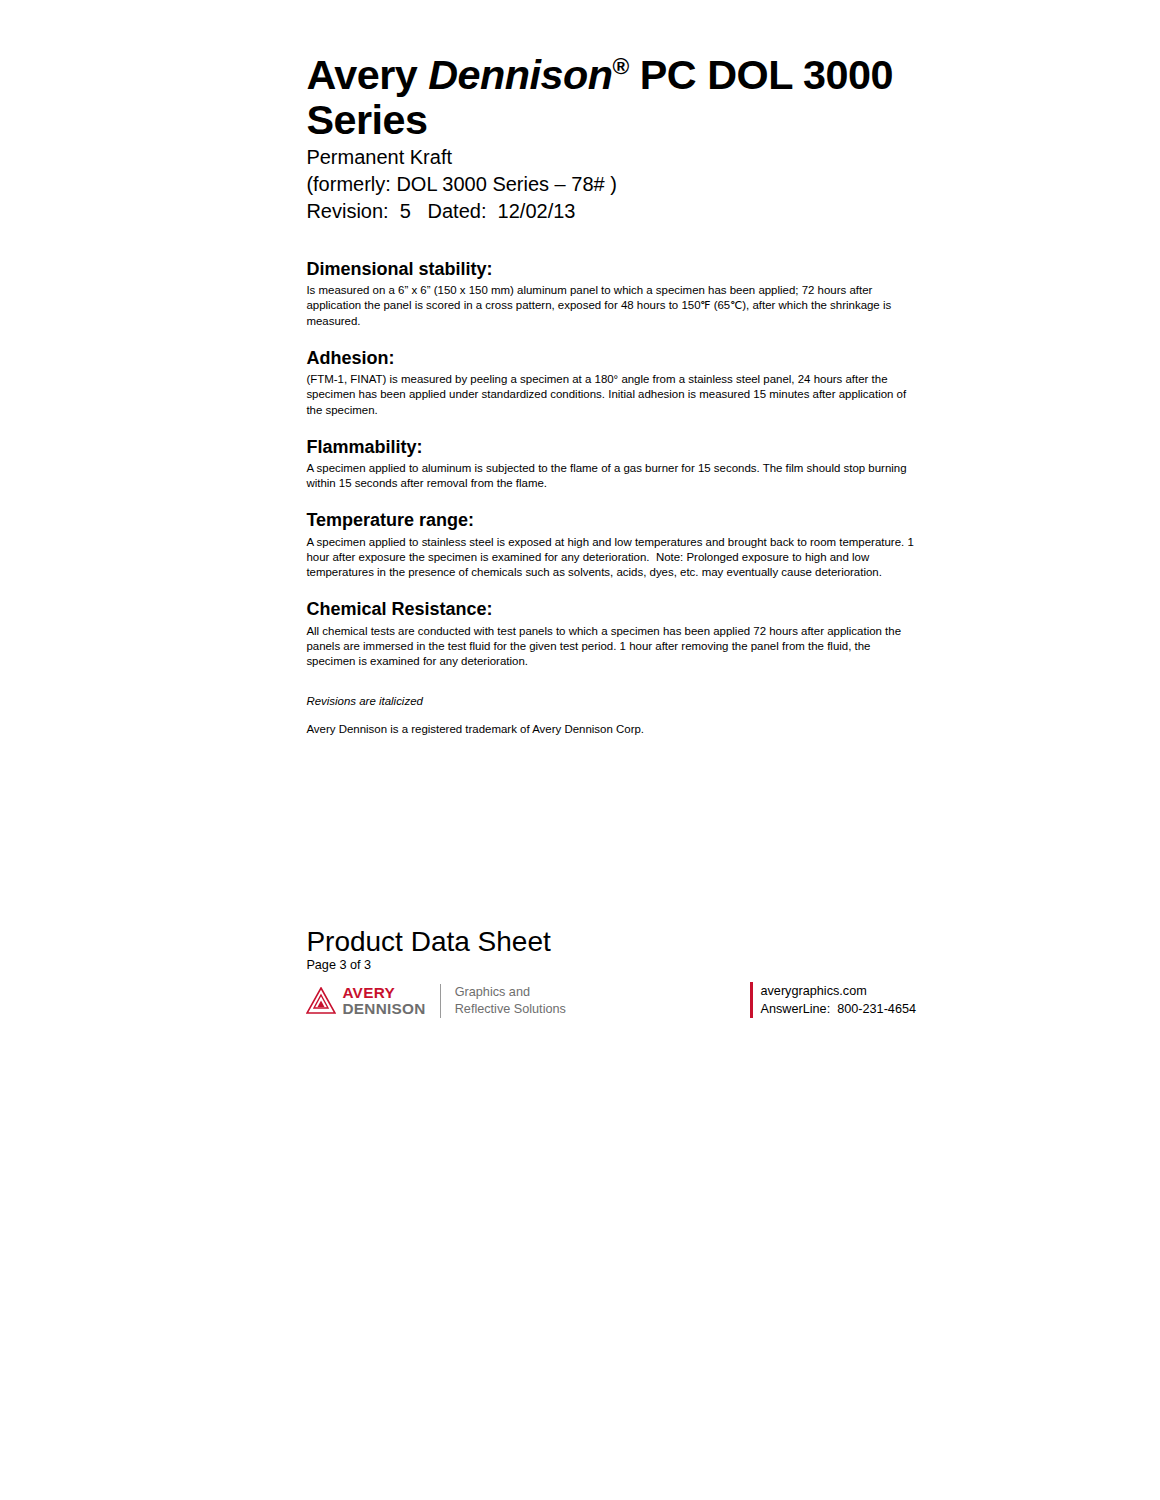Avery Dennison® PC DOL 3000 Series
Permanent Kraft
(formerly: DOL 3000 Series – 78# )
Revision: 5 Dated: 12/02/13
Dimensional stability:
Is measured on a 6” x 6” (150 x 150 mm) aluminum panel to which a specimen has been applied; 72 hours after application the panel is scored in a cross pattern, exposed for 48 hours to 150℉ (65℃), after which the shrinkage is measured.
Adhesion:
(FTM-1, FINAT) is measured by peeling a specimen at a 180° angle from a stainless steel panel, 24 hours after the specimen has been applied under standardized conditions. Initial adhesion is measured 15 minutes after application of the specimen.
Flammability:
A specimen applied to aluminum is subjected to the flame of a gas burner for 15 seconds. The film should stop burning within 15 seconds after removal from the flame.
Temperature range:
A specimen applied to stainless steel is exposed at high and low temperatures and brought back to room temperature. 1 hour after exposure the specimen is examined for any deterioration. Note: Prolonged exposure to high and low temperatures in the presence of chemicals such as solvents, acids, dyes, etc. may eventually cause deterioration.
Chemical Resistance:
All chemical tests are conducted with test panels to which a specimen has been applied 72 hours after application the panels are immersed in the test fluid for the given test period. 1 hour after removing the panel from the fluid, the specimen is examined for any deterioration.
Revisions are italicized
Avery Dennison is a registered trademark of Avery Dennison Corp.
Product Data Sheet
Page 3 of 3
AVERY
DENNISON
Graphics and
Reflective Solutions
averygraphics.com
AnswerLine: 800-231-4654